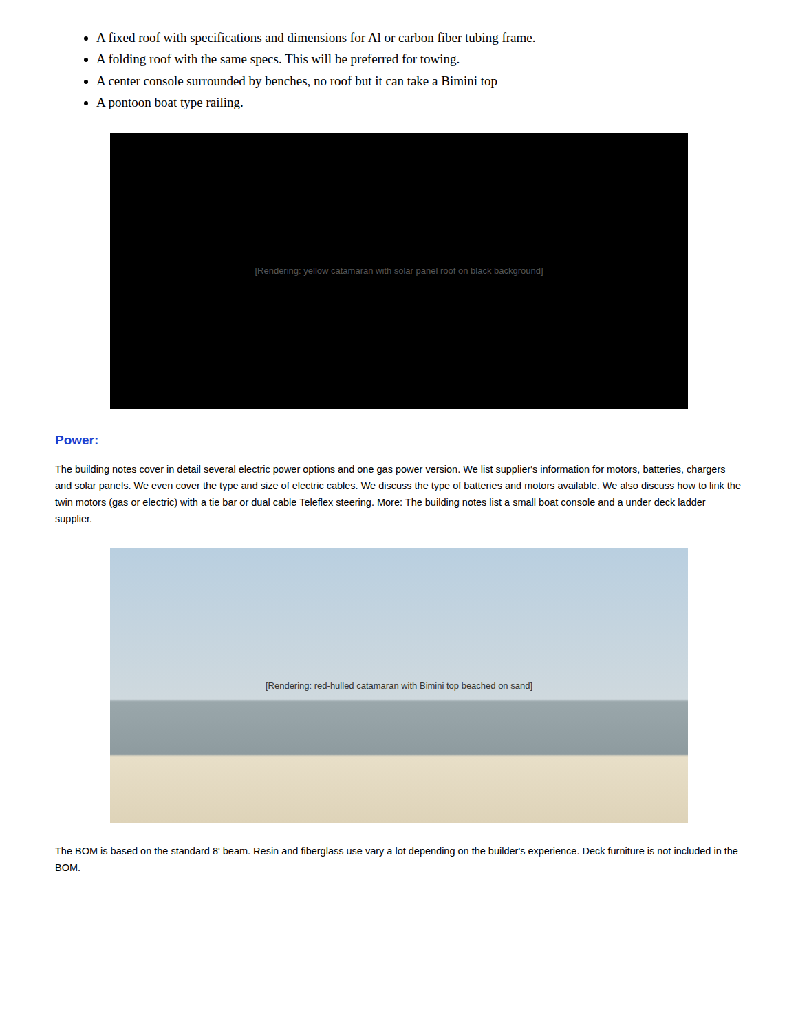A fixed roof with specifications and dimensions for Al or carbon fiber tubing frame.
A folding roof with the same specs. This will be preferred for towing.
A center console surrounded by benches, no roof but it can take a Bimini top
A pontoon boat type railing.
[Rendering: yellow catamaran with solar panel roof on black background]
Power:
The building notes cover in detail several electric power options and one gas power version. We list supplier's information for motors, batteries, chargers and solar panels. We even cover the type and size of electric cables. We discuss the type of batteries and motors available. We also discuss how to link the twin motors (gas or electric) with a tie bar or dual cable Teleflex steering. More: The building notes list a small boat console and a under deck ladder supplier.
[Rendering: red-hulled catamaran with Bimini top beached on sand]
The BOM is based on the standard 8' beam. Resin and fiberglass use vary a lot depending on the builder's experience. Deck furniture is not included in the BOM.